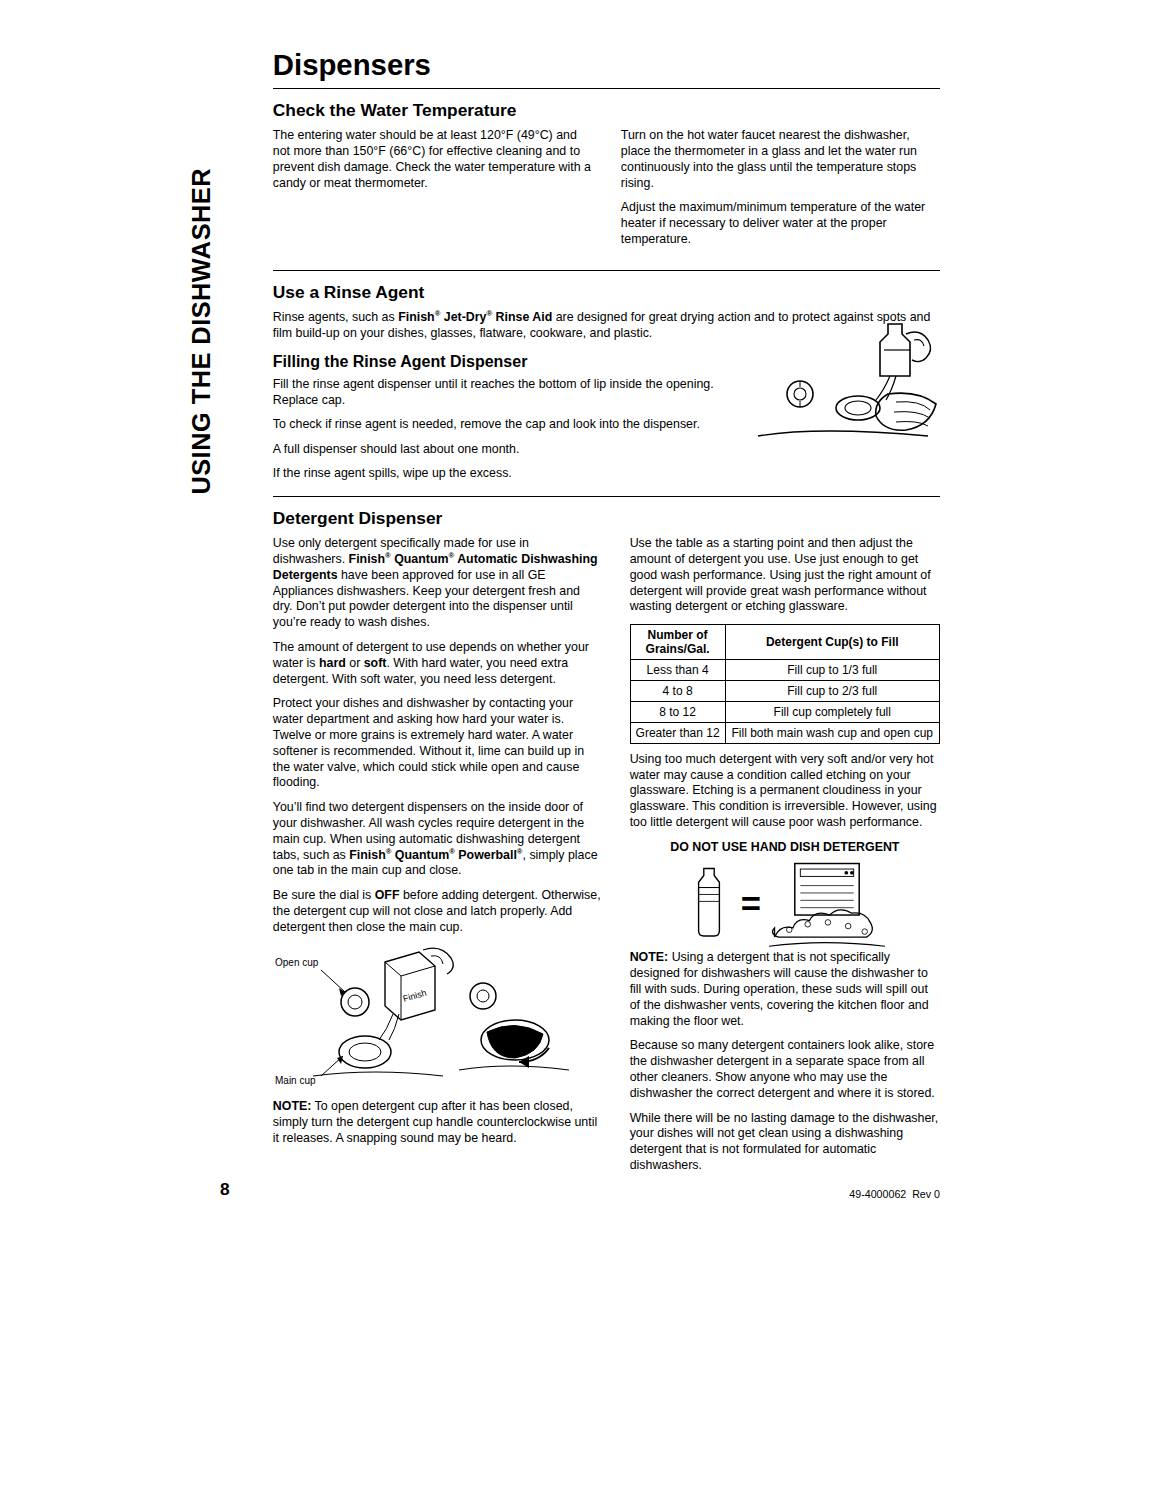USING THE DISHWASHER
Dispensers
Check the Water Temperature
The entering water should be at least 120°F (49°C) and not more than 150°F (66°C) for effective cleaning and to prevent dish damage. Check the water temperature with a candy or meat thermometer.
Turn on the hot water faucet nearest the dishwasher, place the thermometer in a glass and let the water run continuously into the glass until the temperature stops rising.
Adjust the maximum/minimum temperature of the water heater if necessary to deliver water at the proper temperature.
Use a Rinse Agent
Rinse agents, such as Finish® Jet-Dry® Rinse Aid are designed for great drying action and to protect against spots and film build-up on your dishes, glasses, flatware, cookware, and plastic.
Filling the Rinse Agent Dispenser
Fill the rinse agent dispenser until it reaches the bottom of lip inside the opening. Replace cap.
To check if rinse agent is needed, remove the cap and look into the dispenser.
A full dispenser should last about one month.
If the rinse agent spills, wipe up the excess.
Detergent Dispenser
Use only detergent specifically made for use in dishwashers. Finish® Quantum® Automatic Dishwashing Detergents have been approved for use in all GE Appliances dishwashers. Keep your detergent fresh and dry. Don’t put powder detergent into the dispenser until you’re ready to wash dishes.
The amount of detergent to use depends on whether your water is hard or soft. With hard water, you need extra detergent. With soft water, you need less detergent.
Protect your dishes and dishwasher by contacting your water department and asking how hard your water is. Twelve or more grains is extremely hard water. A water softener is recommended. Without it, lime can build up in the water valve, which could stick while open and cause flooding.
You’ll find two detergent dispensers on the inside door of your dishwasher. All wash cycles require detergent in the main cup. When using automatic dishwashing detergent tabs, such as Finish® Quantum® Powerball®, simply place one tab in the main cup and close.
Be sure the dial is OFF before adding detergent. Otherwise, the detergent cup will not close and latch properly. Add detergent then close the main cup.
Open cup Main cup Finish
NOTE: To open detergent cup after it has been closed, simply turn the detergent cup handle counterclockwise until it releases. A snapping sound may be heard.
Use the table as a starting point and then adjust the amount of detergent you use. Use just enough to get good wash performance. Using just the right amount of detergent will provide great wash performance without wasting detergent or etching glassware.
| Number of Grains/Gal. | Detergent Cup(s) to Fill |
| --- | --- |
| Less than 4 | Fill cup to 1/3 full |
| 4 to 8 | Fill cup to 2/3 full |
| 8 to 12 | Fill cup completely full |
| Greater than 12 | Fill both main wash cup and open cup |
Using too much detergent with very soft and/or very hot water may cause a condition called etching on your glassware. Etching is a permanent cloudiness in your glassware. This condition is irreversible. However, using too little detergent will cause poor wash performance.
DO NOT USE HAND DISH DETERGENT
=
NOTE: Using a detergent that is not specifically designed for dishwashers will cause the dishwasher to fill with suds. During operation, these suds will spill out of the dishwasher vents, covering the kitchen floor and making the floor wet.
Because so many detergent containers look alike, store the dishwasher detergent in a separate space from all other cleaners. Show anyone who may use the dishwasher the correct detergent and where it is stored.
While there will be no lasting damage to the dishwasher, your dishes will not get clean using a dishwashing detergent that is not formulated for automatic dishwashers.
8
49-4000062 Rev 0